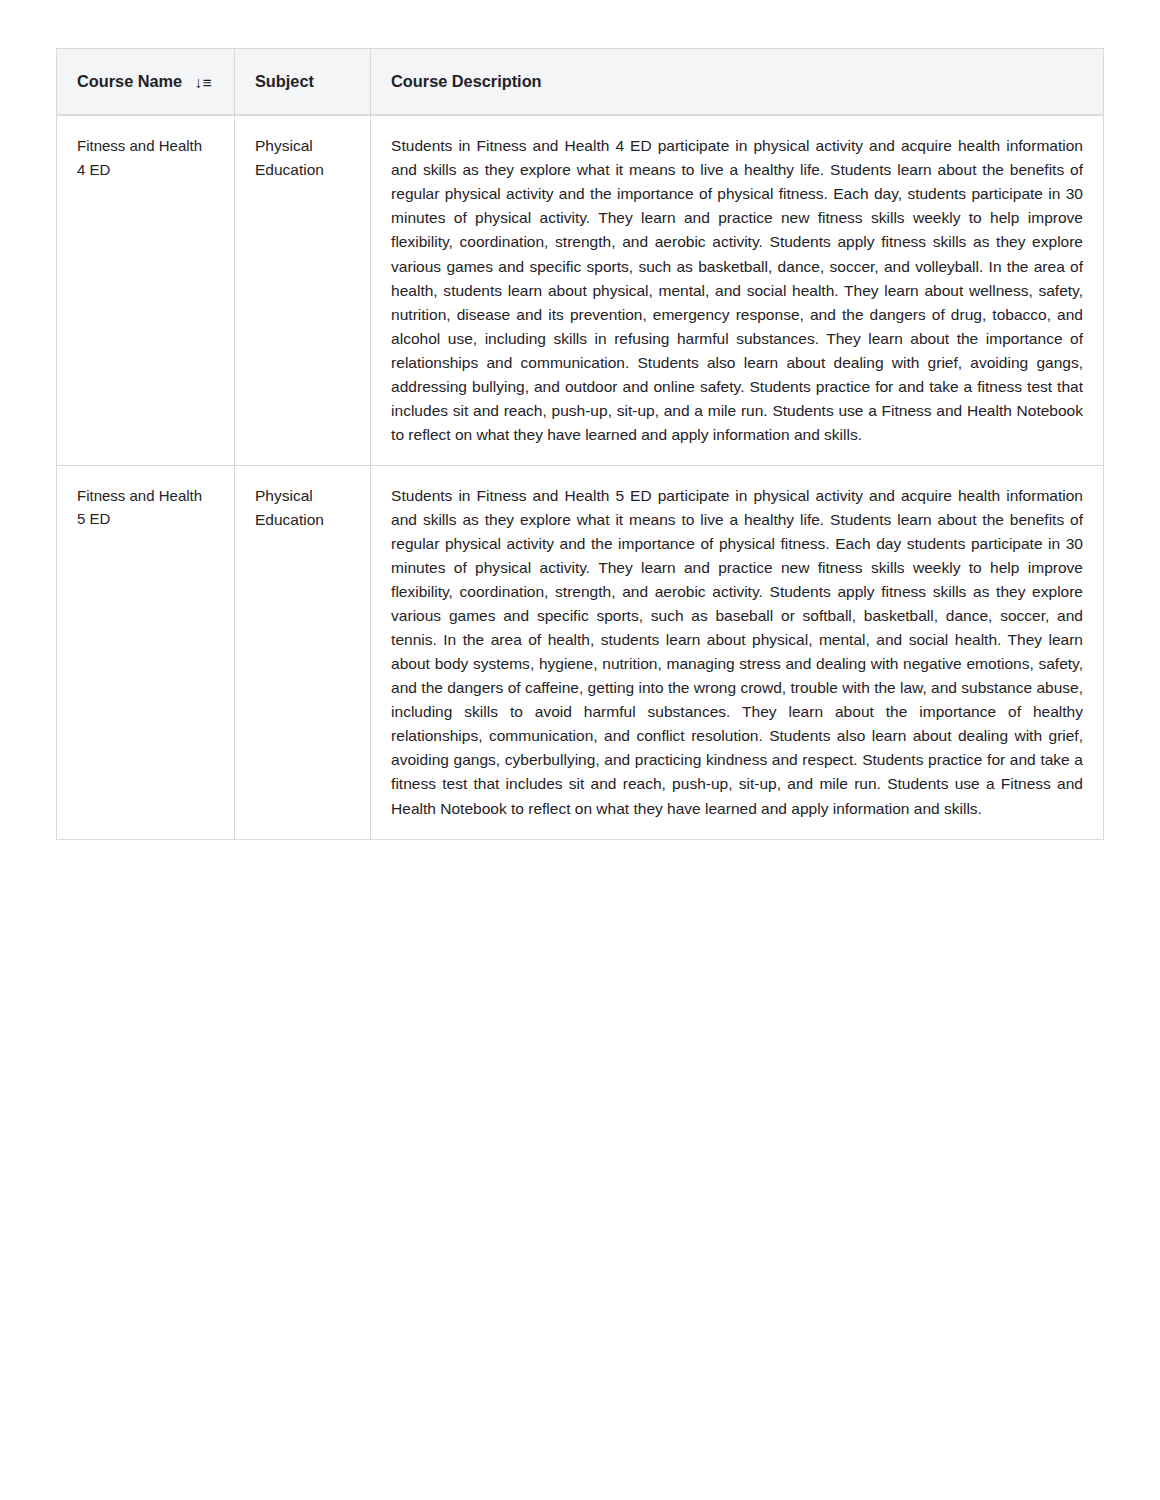Course listing with course name, subject, and course description
| Course Name ↓≡ | Subject | Course Description |
| --- | --- | --- |
| Fitness and Health 4 ED | Physical Education | Students in Fitness and Health 4 ED participate in physical activity and acquire health information and skills as they explore what it means to live a healthy life. Students learn about the benefits of regular physical activity and the importance of physical fitness. Each day, students participate in 30 minutes of physical activity. They learn and practice new fitness skills weekly to help improve flexibility, coordination, strength, and aerobic activity. Students apply fitness skills as they explore various games and specific sports, such as basketball, dance, soccer, and volleyball. In the area of health, students learn about physical, mental, and social health. They learn about wellness, safety, nutrition, disease and its prevention, emergency response, and the dangers of drug, tobacco, and alcohol use, including skills in refusing harmful substances. They learn about the importance of relationships and communication. Students also learn about dealing with grief, avoiding gangs, addressing bullying, and outdoor and online safety. Students practice for and take a fitness test that includes sit and reach, push-up, sit-up, and a mile run. Students use a Fitness and Health Notebook to reflect on what they have learned and apply information and skills. |
| Fitness and Health 5 ED | Physical Education | Students in Fitness and Health 5 ED participate in physical activity and acquire health information and skills as they explore what it means to live a healthy life. Students learn about the benefits of regular physical activity and the importance of physical fitness. Each day students participate in 30 minutes of physical activity. They learn and practice new fitness skills weekly to help improve flexibility, coordination, strength, and aerobic activity. Students apply fitness skills as they explore various games and specific sports, such as baseball or softball, basketball, dance, soccer, and tennis. In the area of health, students learn about physical, mental, and social health. They learn about body systems, hygiene, nutrition, managing stress and dealing with negative emotions, safety, and the dangers of caffeine, getting into the wrong crowd, trouble with the law, and substance abuse, including skills to avoid harmful substances. They learn about the importance of healthy relationships, communication, and conflict resolution. Students also learn about dealing with grief, avoiding gangs, cyberbullying, and practicing kindness and respect. Students practice for and take a fitness test that includes sit and reach, push-up, sit-up, and mile run. Students use a Fitness and Health Notebook to reflect on what they have learned and apply information and skills. |